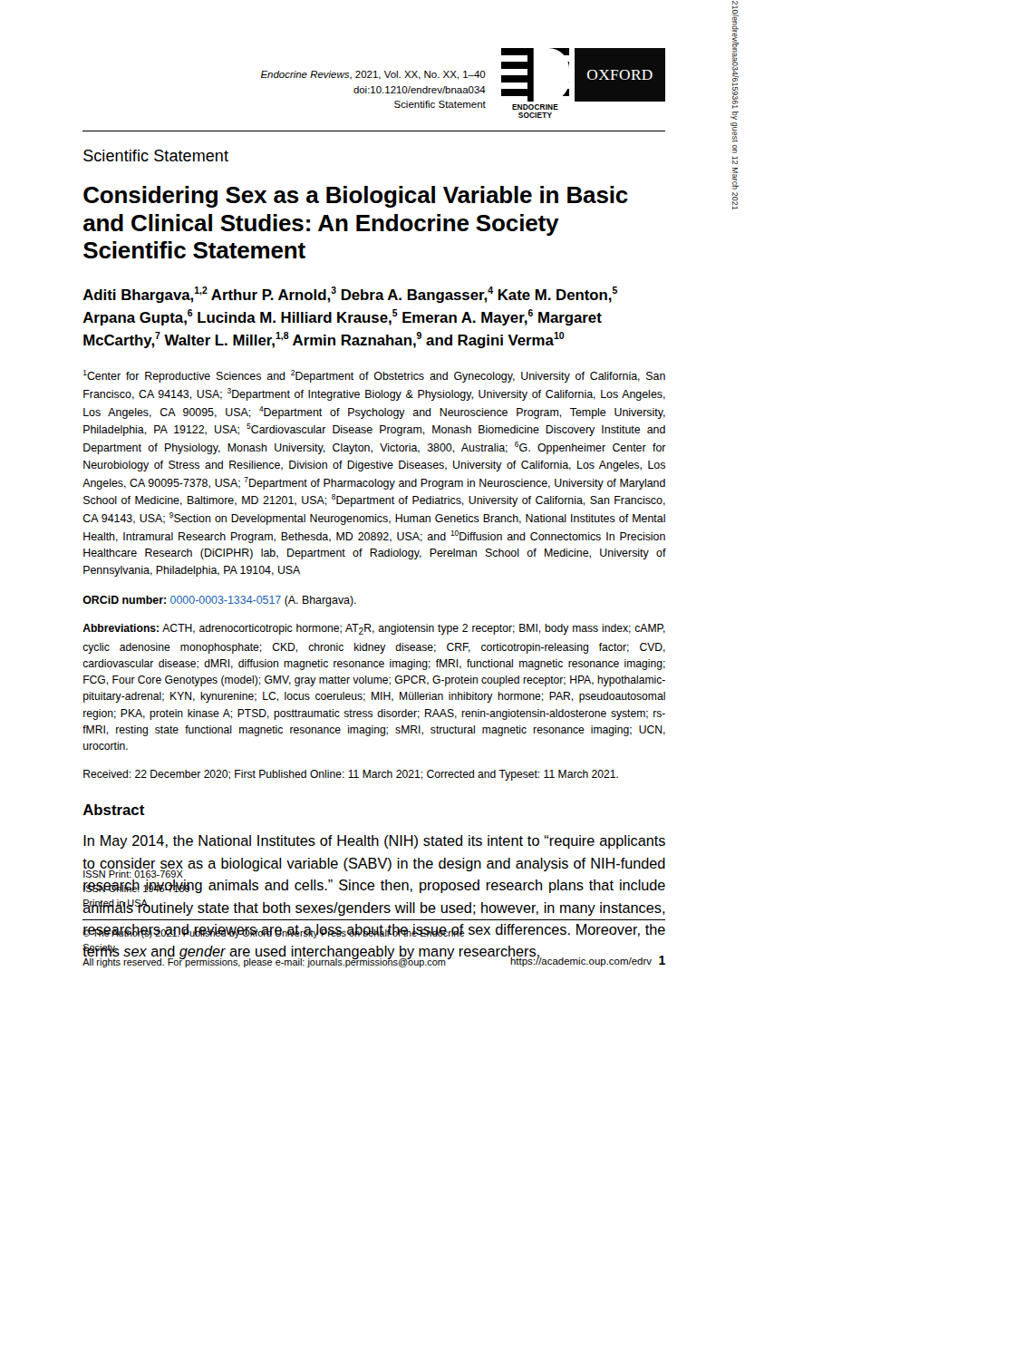Downloaded from https://academic.oup.com/edrv/advance-article/doi/10.1210/endrev/bnaa034/6159361 by guest on 12 March 2021
Endocrine Reviews, 2021, Vol. XX, No. XX, 1–40
doi:10.1210/endrev/bnaa034
Scientific Statement
ENDOCRINE
SOCIETY
OXFORD
Scientific Statement
Considering Sex as a Biological Variable in Basic and Clinical Studies: An Endocrine Society Scientific Statement
Aditi Bhargava,1,2 Arthur P. Arnold,3 Debra A. Bangasser,4 Kate M. Denton,5 Arpana Gupta,6 Lucinda M. Hilliard Krause,5 Emeran A. Mayer,6 Margaret McCarthy,7 Walter L. Miller,1,8 Armin Raznahan,9 and Ragini Verma10
1Center for Reproductive Sciences and 2Department of Obstetrics and Gynecology, University of California, San Francisco, CA 94143, USA; 3Department of Integrative Biology & Physiology, University of California, Los Angeles, Los Angeles, CA 90095, USA; 4Department of Psychology and Neuroscience Program, Temple University, Philadelphia, PA 19122, USA; 5Cardiovascular Disease Program, Monash Biomedicine Discovery Institute and Department of Physiology, Monash University, Clayton, Victoria, 3800, Australia; 6G. Oppenheimer Center for Neurobiology of Stress and Resilience, Division of Digestive Diseases, University of California, Los Angeles, Los Angeles, CA 90095-7378, USA; 7Department of Pharmacology and Program in Neuroscience, University of Maryland School of Medicine, Baltimore, MD 21201, USA; 8Department of Pediatrics, University of California, San Francisco, CA 94143, USA; 9Section on Developmental Neurogenomics, Human Genetics Branch, National Institutes of Mental Health, Intramural Research Program, Bethesda, MD 20892, USA; and 10Diffusion and Connectomics In Precision Healthcare Research (DiCIPHR) lab, Department of Radiology, Perelman School of Medicine, University of Pennsylvania, Philadelphia, PA 19104, USA
ORCiD number: 0000-0003-1334-0517 (A. Bhargava).
Abbreviations: ACTH, adrenocorticotropic hormone; AT2R, angiotensin type 2 receptor; BMI, body mass index; cAMP, cyclic adenosine monophosphate; CKD, chronic kidney disease; CRF, corticotropin-releasing factor; CVD, cardiovascular disease; dMRI, diffusion magnetic resonance imaging; fMRI, functional magnetic resonance imaging; FCG, Four Core Genotypes (model); GMV, gray matter volume; GPCR, G-protein coupled receptor; HPA, hypothalamic-pituitary-adrenal; KYN, kynurenine; LC, locus coeruleus; MIH, Müllerian inhibitory hormone; PAR, pseudoautosomal region; PKA, protein kinase A; PTSD, posttraumatic stress disorder; RAAS, renin-angiotensin-aldosterone system; rs-fMRI, resting state functional magnetic resonance imaging; sMRI, structural magnetic resonance imaging; UCN, urocortin.
Received: 22 December 2020; First Published Online: 11 March 2021; Corrected and Typeset: 11 March 2021.
Abstract
In May 2014, the National Institutes of Health (NIH) stated its intent to “require applicants to consider sex as a biological variable (SABV) in the design and analysis of NIH-funded research involving animals and cells.” Since then, proposed research plans that include animals routinely state that both sexes/genders will be used; however, in many instances, researchers and reviewers are at a loss about the issue of sex differences. Moreover, the terms sex and gender are used interchangeably by many researchers,
ISSN Print: 0163-769X
ISSN Online: 1945-7189
Printed in USA
© The Author(s) 2021. Published by Oxford University Press on behalf of the Endocrine Society.
All rights reserved. For permissions, please e-mail: journals.permissions@oup.com
https://academic.oup.com/edrv 1